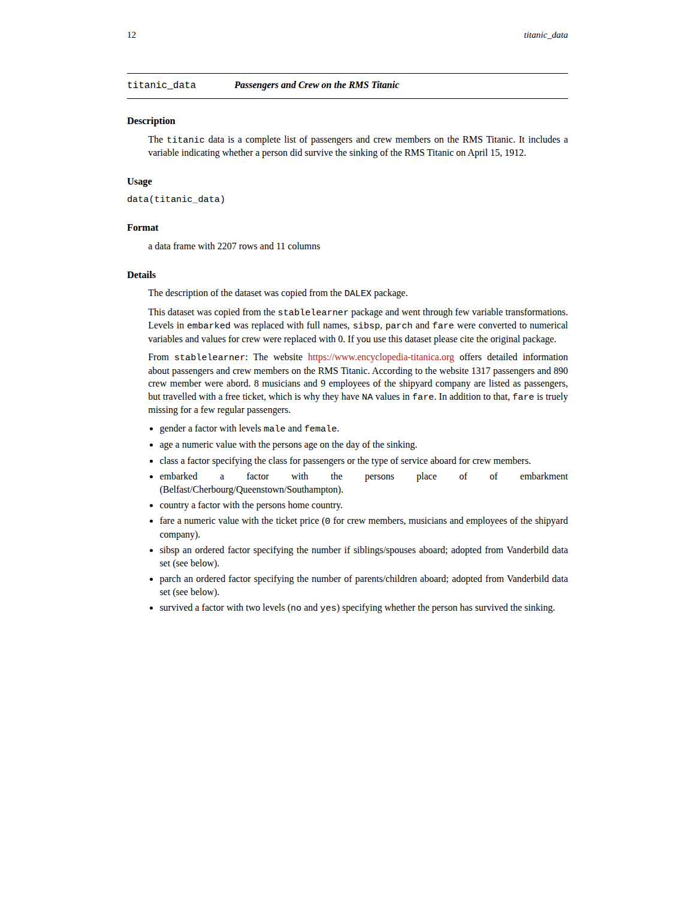12 titanic_data
titanic_data Passengers and Crew on the RMS Titanic
Description
The titanic data is a complete list of passengers and crew members on the RMS Titanic. It includes a variable indicating whether a person did survive the sinking of the RMS Titanic on April 15, 1912.
Usage
data(titanic_data)
Format
a data frame with 2207 rows and 11 columns
Details
The description of the dataset was copied from the DALEX package.
This dataset was copied from the stablelearner package and went through few variable transformations. Levels in embarked was replaced with full names, sibsp, parch and fare were converted to numerical variables and values for crew were replaced with 0. If you use this dataset please cite the original package.
From stablelearner: The website https://www.encyclopedia-titanica.org offers detailed information about passengers and crew members on the RMS Titanic. According to the website 1317 passengers and 890 crew member were abord. 8 musicians and 9 employees of the shipyard company are listed as passengers, but travelled with a free ticket, which is why they have NA values in fare. In addition to that, fare is truely missing for a few regular passengers.
gender a factor with levels male and female.
age a numeric value with the persons age on the day of the sinking.
class a factor specifying the class for passengers or the type of service aboard for crew members.
embarked a factor with the persons place of of embarkment (Belfast/Cherbourg/Queenstown/Southampton).
country a factor with the persons home country.
fare a numeric value with the ticket price (0 for crew members, musicians and employees of the shipyard company).
sibsp an ordered factor specifying the number if siblings/spouses aboard; adopted from Vanderbild data set (see below).
parch an ordered factor specifying the number of parents/children aboard; adopted from Vanderbild data set (see below).
survived a factor with two levels (no and yes) specifying whether the person has survived the sinking.